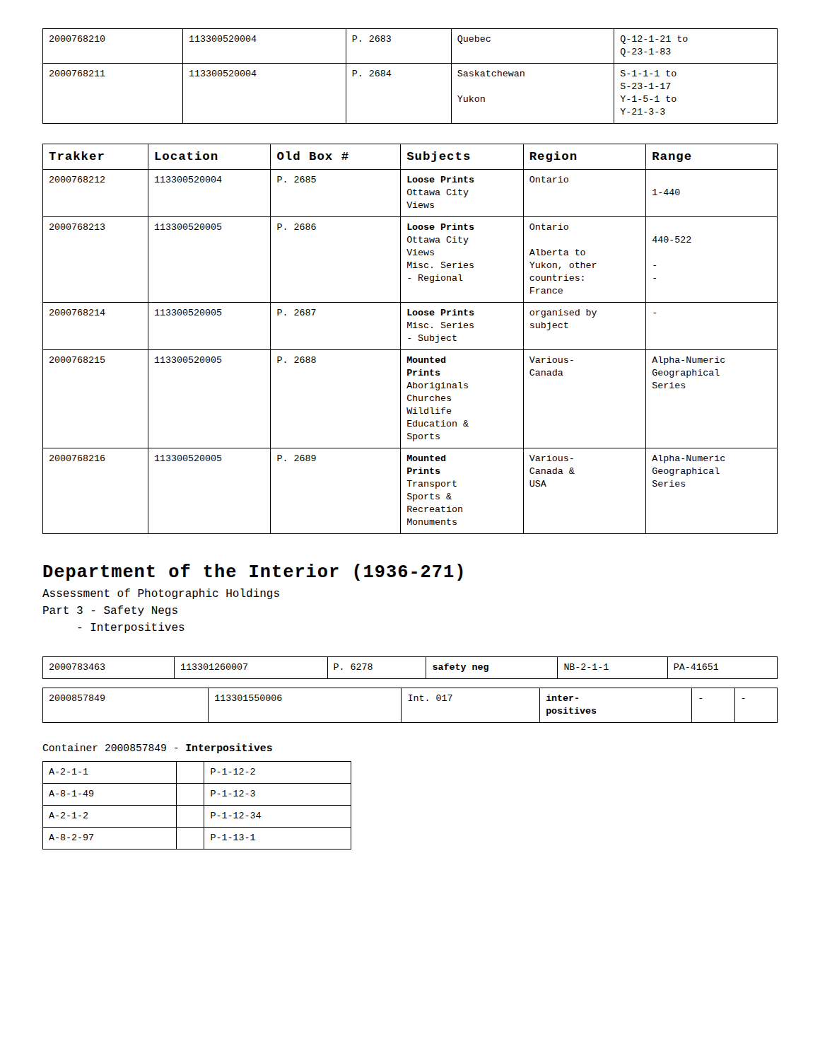| 2000768210 | 113300520004 | P. 2683 | Quebec | Q-12-1-21 to Q-23-1-83 |
| 2000768211 | 113300520004 | P. 2684 | Saskatchewan Yukon | S-1-1-1 to S-23-1-17 Y-1-5-1 to Y-21-3-3 |
| Trakker | Location | Old Box # | Subjects | Region | Range |
| --- | --- | --- | --- | --- | --- |
| 2000768212 | 113300520004 | P. 2685 | Loose Prints Ottawa City Views | Ontario | 1-440 |
| 2000768213 | 113300520005 | P. 2686 | Loose Prints Ottawa City Views Misc. Series - Regional | Ontario Alberta to Yukon, other countries: France | 440-522 - - |
| 2000768214 | 113300520005 | P. 2687 | Loose Prints Misc. Series - Subject | organised by subject | - |
| 2000768215 | 113300520005 | P. 2688 | Mounted Prints Aboriginals Churches Wildlife Education & Sports | Various- Canada | Alpha-Numeric Geographical Series |
| 2000768216 | 113300520005 | P. 2689 | Mounted Prints Transport Sports & Recreation Monuments | Various- Canada & USA | Alpha-Numeric Geographical Series |
Department of the Interior (1936-271)
Assessment of Photographic Holdings
Part 3 - Safety Negs
- Interpositives
| 2000783463 | 113301260007 | P. 6278 | safety neg | NB-2-1-1 | PA-41651 |
| 2000857849 | 113301550006 | Int. 017 | inter- positives | - | - |
Container 2000857849 - Interpositives
| A-2-1-1 | | P-1-12-2 |
| A-8-1-49 | | P-1-12-3 |
| A-2-1-2 | | P-1-12-34 |
| A-8-2-97 | | P-1-13-1 |